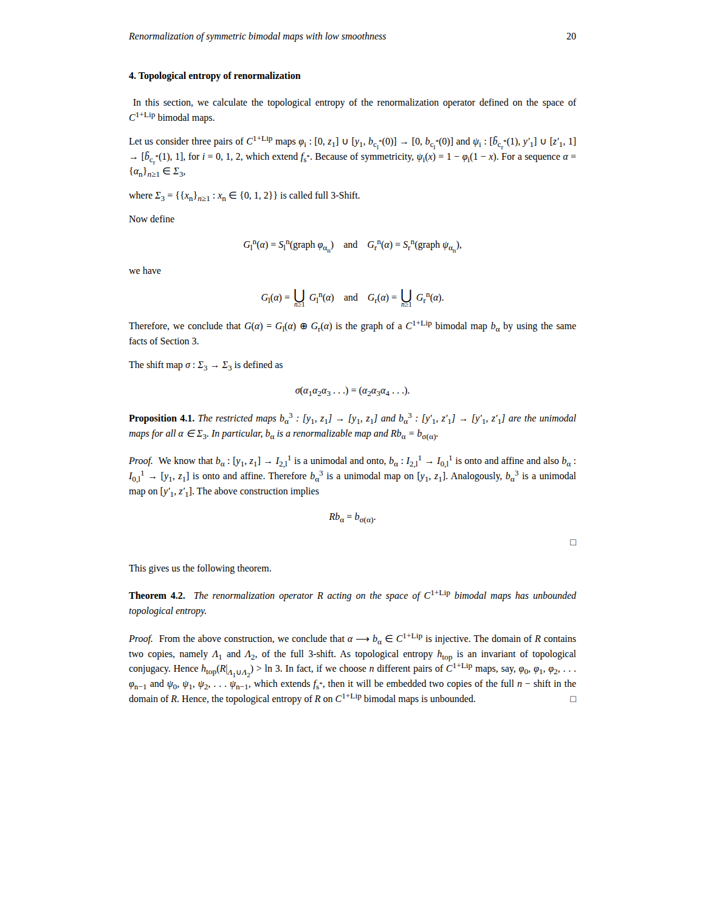Renormalization of symmetric bimodal maps with low smoothness 20
4. Topological entropy of renormalization
In this section, we calculate the topological entropy of the renormalization operator defined on the space of C1+Lip bimodal maps.
Let us consider three pairs of C1+Lip maps φi : [0, z1] ∪ [y1, bcl*(0)] → [0, bcl*(0)] and ψi : [b̃cr*(1), y′1] ∪ [z′1, 1] → [b̃cr*(1), 1], for i = 0, 1, 2, which extend fs*. Because of symmetricity, ψi(x) = 1 − φi(1 − x). For a sequence α = {αn}n≥1 ∈ Σ3,
where Σ3 = {{xn}n≥1 : xn ∈ {0, 1, 2}} is called full 3-Shift.
Now define
Gln(α) = Sln(graph φαn) and Grn(α) = Srn(graph ψαn),
we have
Gl(α) = ⋃n≥1 Gln(α) and Gr(α) = ⋃n≥1 Grn(α).
Therefore, we conclude that G(α) = Gl(α) ⊕ Gr(α) is the graph of a C1+Lip bimodal map bα by using the same facts of Section 3.
The shift map σ : Σ3 → Σ3 is defined as
σ(α1α2α3 . . .) = (α2α3α4 . . .).
Proposition 4.1. The restricted maps bα3 : [y1, z1] → [y1, z1] and bα3 : [y′1, z′1] → [y′1, z′1] are the unimodal maps for all α ∈ Σ3. In particular, bα is a renormalizable map and Rbα = bσ(α).
Proof. We know that bα : [y1, z1] → I2,l1 is a unimodal and onto, bα : I2,l1 → I0,l1 is onto and affine and also bα : I0,l1 → [y1, z1] is onto and affine. Therefore bα3 is a unimodal map on [y1, z1]. Analogously, bα3 is a unimodal map on [y′1, z′1]. The above construction implies
Rbα = bσ(α).
□
This gives us the following theorem.
Theorem 4.2. The renormalization operator R acting on the space of C1+Lip bimodal maps has unbounded topological entropy.
Proof. From the above construction, we conclude that α ⟶ bα ∈ C1+Lip is injective. The domain of R contains two copies, namely Λ1 and Λ2, of the full 3-shift. As topological entropy htop is an invariant of topological conjugacy. Hence htop(R|Λ1∪Λ2) > ln 3. In fact, if we choose n different pairs of C1+Lip maps, say, φ0, φ1, φ2, . . . φn−1 and ψ0, ψ1, ψ2, . . . ψn−1, which extends fs*, then it will be embedded two copies of the full n − shift in the domain of R. Hence, the topological entropy of R on C1+Lip bimodal maps is unbounded. □